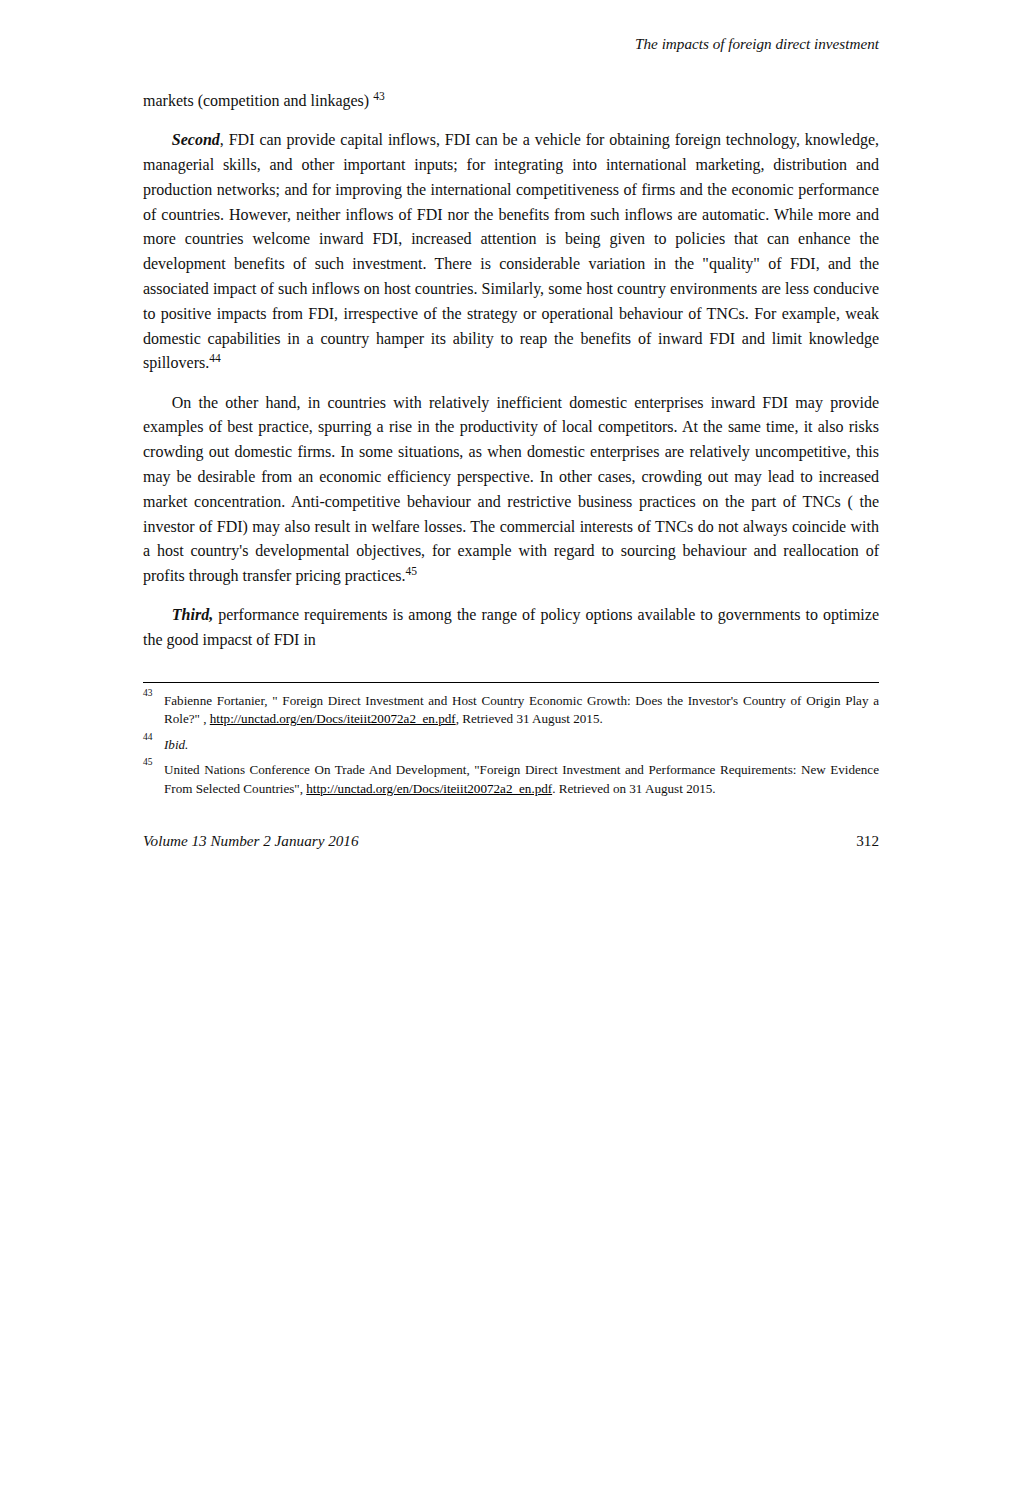The impacts of foreign direct investment
markets (competition and linkages) 43
Second, FDI can provide capital inflows, FDI can be a vehicle for obtaining foreign technology, knowledge, managerial skills, and other important inputs; for integrating into international marketing, distribution and production networks; and for improving the international competitiveness of firms and the economic performance of countries. However, neither inflows of FDI nor the benefits from such inflows are automatic. While more and more countries welcome inward FDI, increased attention is being given to policies that can enhance the development benefits of such investment. There is considerable variation in the "quality" of FDI, and the associated impact of such inflows on host countries. Similarly, some host country environments are less conducive to positive impacts from FDI, irrespective of the strategy or operational behaviour of TNCs. For example, weak domestic capabilities in a country hamper its ability to reap the benefits of inward FDI and limit knowledge spillovers.44
On the other hand, in countries with relatively inefficient domestic enterprises inward FDI may provide examples of best practice, spurring a rise in the productivity of local competitors. At the same time, it also risks crowding out domestic firms. In some situations, as when domestic enterprises are relatively uncompetitive, this may be desirable from an economic efficiency perspective. In other cases, crowding out may lead to increased market concentration. Anti-competitive behaviour and restrictive business practices on the part of TNCs ( the investor of FDI) may also result in welfare losses. The commercial interests of TNCs do not always coincide with a host country's developmental objectives, for example with regard to sourcing behaviour and reallocation of profits through transfer pricing practices.45
Third, performance requirements is among the range of policy options available to governments to optimize the good impacst of FDI in
43 Fabienne Fortanier, " Foreign Direct Investment and Host Country Economic Growth: Does the Investor's Country of Origin Play a Role?" , http://unctad.org/en/Docs/iteiit20072a2_en.pdf, Retrieved 31 August 2015.
44 Ibid.
45 United Nations Conference On Trade And Development, "Foreign Direct Investment and Performance Requirements: New Evidence From Selected Countries", http://unctad.org/en/Docs/iteiit20072a2_en.pdf. Retrieved on 31 August 2015.
Volume 13 Number 2 January 2016 312